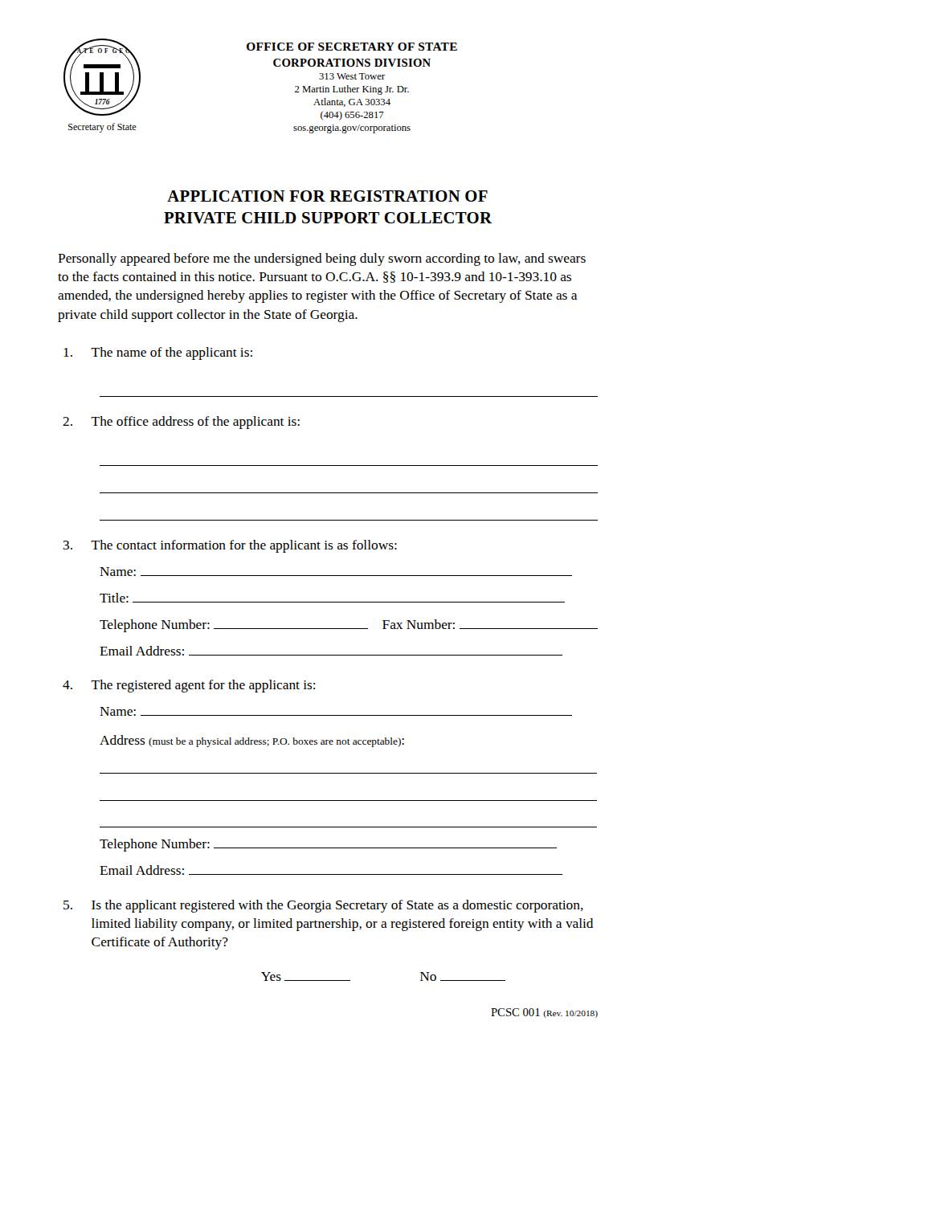S T A T E O F G E O R G I A
1776
Secretary of State
OFFICE OF SECRETARY OF STATE
CORPORATIONS DIVISION
313 West Tower
2 Martin Luther King Jr. Dr.
Atlanta, GA 30334
(404) 656-2817
sos.georgia.gov/corporations
APPLICATION FOR REGISTRATION OF
PRIVATE CHILD SUPPORT COLLECTOR
Personally appeared before me the undersigned being duly sworn according to law, and swears to the facts contained in this notice. Pursuant to O.C.G.A. §§ 10-1-393.9 and 10-1-393.10 as amended, the undersigned hereby applies to register with the Office of Secretary of State as a private child support collector in the State of Georgia.
The name of the applicant is:
The office address of the applicant is:
The contact information for the applicant is as follows:
Name:
Title:
Telephone Number: Fax Number:
Email Address:
The registered agent for the applicant is:
Name:
Address (must be a physical address; P.O. boxes are not acceptable):
Telephone Number:
Email Address:
Is the applicant registered with the Georgia Secretary of State as a domestic corporation, limited liability company, or limited partnership, or a registered foreign entity with a valid Certificate of Authority?
Yes No
PCSC 001 (Rev. 10/2018)